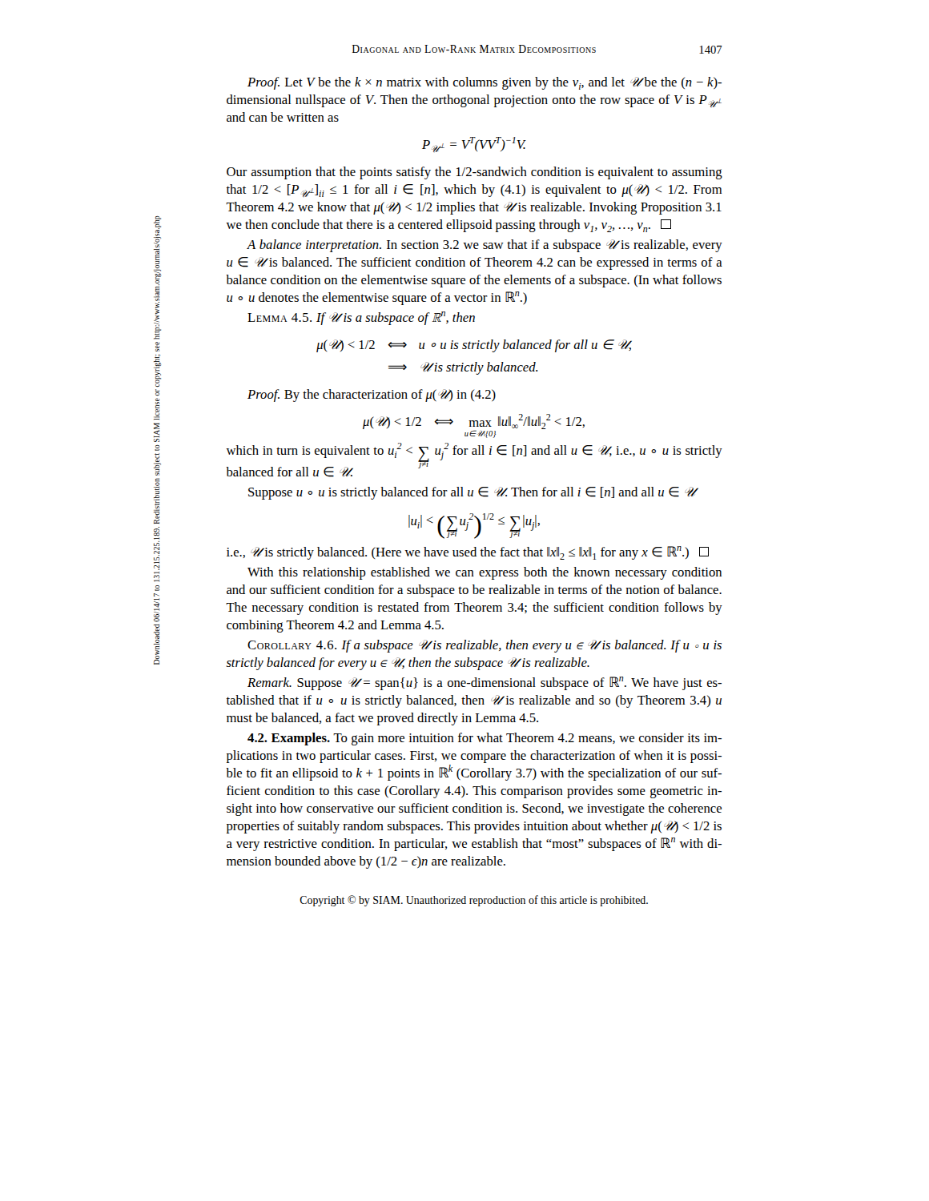Downloaded 06/14/17 to 131.215.225.189. Redistribution subject to SIAM license or copyright; see http://www.siam.org/journals/ojsa.php
Diagonal and Low-Rank Matrix Decompositions 1407
Proof. Let V be the k × n matrix with columns given by the vi, and let 𝒰 be the (n − k)-dimensional nullspace of V. Then the orthogonal projection onto the row space of V is P𝒰⊥ and can be written as
P𝒰⊥ = VT(VVT)−1V.
Our assumption that the points satisfy the 1/2-sandwich condition is equivalent to assuming that 1/2 < [P𝒰⊥]ii ≤ 1 for all i ∈ [n], which by (4.1) is equivalent to μ(𝒰) < 1/2. From Theorem 4.2 we know that μ(𝒰) < 1/2 implies that 𝒰 is realizable. Invoking Proposition 3.1 we then conclude that there is a centered ellipsoid passing through v1, v2, …, vn.
A balance interpretation. In section 3.2 we saw that if a subspace 𝒰 is realizable, every u ∈ 𝒰 is balanced. The sufficient condition of Theorem 4.2 can be expressed in terms of a balance condition on the elementwise square of the elements of a subspace. (In what follows u ∘ u denotes the elementwise square of a vector in ℝn.)
Lemma 4.5. If 𝒰 is a subspace of ℝn, then
μ(𝒰) < 1/2 ⟺ u ∘ u is strictly balanced for all u ∈ 𝒰, ⟹ 𝒰 is strictly balanced.
Proof. By the characterization of μ(𝒰) in (4.2)
μ(𝒰) < 1/2 ⟺ maxu∈𝒰\{0} ‖u‖∞2/‖u‖22 < 1/2,
which in turn is equivalent to ui2 < ∑j≠i uj2 for all i ∈ [n] and all u ∈ 𝒰, i.e., u ∘ u is strictly balanced for all u ∈ 𝒰.
Suppose u ∘ u is strictly balanced for all u ∈ 𝒰. Then for all i ∈ [n] and all u ∈ 𝒰
|ui| < (∑j≠i uj2)1/2 ≤ ∑j≠i|uj|,
i.e., 𝒰 is strictly balanced. (Here we have used the fact that ‖x‖2 ≤ ‖x‖1 for any x ∈ ℝn.)
With this relationship established we can express both the known necessary condition and our sufficient condition for a subspace to be realizable in terms of the notion of balance. The necessary condition is restated from Theorem 3.4; the sufficient condition follows by combining Theorem 4.2 and Lemma 4.5.
Corollary 4.6. If a subspace 𝒰 is realizable, then every u ∈ 𝒰 is balanced. If u ∘ u is strictly balanced for every u ∈ 𝒰, then the subspace 𝒰 is realizable.
Remark. Suppose 𝒰 = span{u} is a one-dimensional subspace of ℝn. We have just established that if u ∘ u is strictly balanced, then 𝒰 is realizable and so (by Theorem 3.4) u must be balanced, a fact we proved directly in Lemma 4.5.
4.2. Examples. To gain more intuition for what Theorem 4.2 means, we consider its implications in two particular cases. First, we compare the characterization of when it is possible to fit an ellipsoid to k + 1 points in ℝk (Corollary 3.7) with the specialization of our sufficient condition to this case (Corollary 4.4). This comparison provides some geometric insight into how conservative our sufficient condition is. Second, we investigate the coherence properties of suitably random subspaces. This provides intuition about whether μ(𝒰) < 1/2 is a very restrictive condition. In particular, we establish that “most” subspaces of ℝn with dimension bounded above by (1/2 − ϵ)n are realizable.
Copyright © by SIAM. Unauthorized reproduction of this article is prohibited.